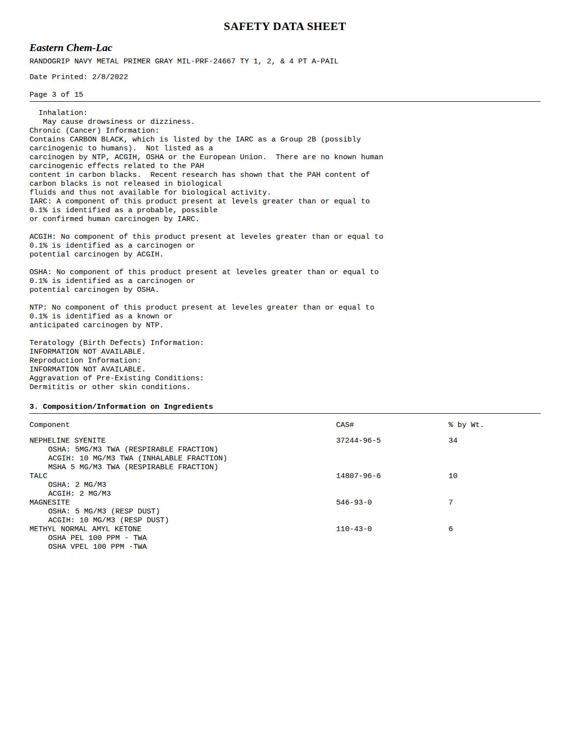SAFETY DATA SHEET
Eastern Chem-Lac
RANDOGRIP NAVY METAL PRIMER GRAY MIL-PRF-24667 TY 1, 2, & 4 PT A-PAIL
Date Printed: 2/8/2022
Page 3 of 15
Inhalation: May cause drowsiness or dizziness. Chronic (Cancer) Information: Contains CARBON BLACK, which is listed by the IARC as a Group 2B (possibly carcinogenic to humans). Not listed as a carcinogen by NTP, ACGIH, OSHA or the European Union. There are no known human carcinogenic effects related to the PAH content in carbon blacks. Recent research has shown that the PAH content of carbon blacks is not released in biological fluids and thus not available for biological activity. IARC: A component of this product present at levels greater than or equal to 0.1% is identified as a probable, possible or confirmed human carcinogen by IARC. ACGIH: No component of this product present at leveles greater than or equal to 0.1% is identified as a carcinogen or potential carcinogen by ACGIH. OSHA: No component of this product present at leveles greater than or equal to 0.1% is identified as a carcinogen or potential carcinogen by OSHA. NTP: No component of this product present at leveles greater than or equal to 0.1% is identified as a known or anticipated carcinogen by NTP. Teratology (Birth Defects) Information: INFORMATION NOT AVAILABLE. Reproduction Information: INFORMATION NOT AVAILABLE. Aggravation of Pre-Existing Conditions: Dermititis or other skin conditions.
3. Composition/Information on Ingredients
| Component | CAS# | % by Wt. |
| --- | --- | --- |
| NEPHELINE SYENITE | 37244-96-5 | 34 |
| OSHA: 5MG/M3 TWA (RESPIRABLE FRACTION) ACGIH: 10 MG/M3 TWA (INHALABLE FRACTION) MSHA 5 MG/M3 TWA (RESPIRABLE FRACTION) | | |
| TALC | 14807-96-6 | 10 |
| OSHA: 2 MG/M3 ACGIH: 2 MG/M3 | | |
| MAGNESITE | 546-93-0 | 7 |
| OSHA: 5 MG/M3 (RESP DUST) ACGIH: 10 MG/M3 (RESP DUST) | | |
| METHYL NORMAL AMYL KETONE | 110-43-0 | 6 |
| OSHA PEL 100 PPM - TWA OSHA VPEL 100 PPM -TWA | | |